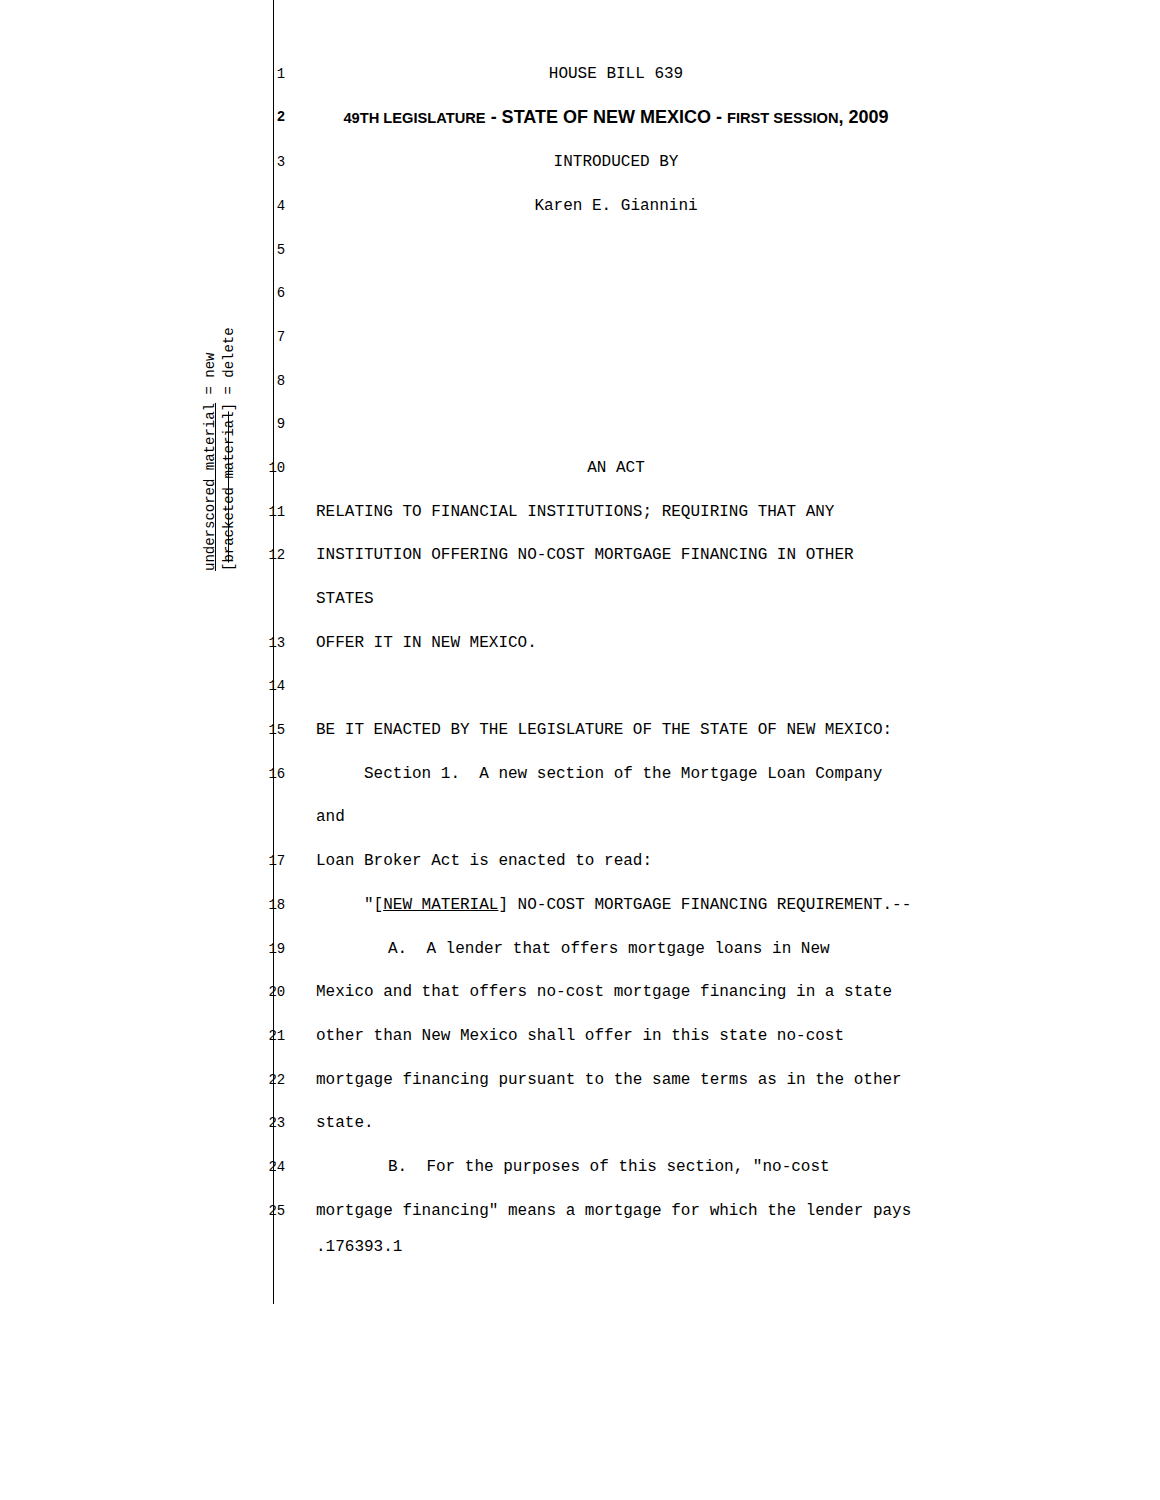underscored material = new [bracketed material] = delete
HOUSE BILL 639
49TH LEGISLATURE - STATE OF NEW MEXICO - FIRST SESSION, 2009
INTRODUCED BY
Karen E. Giannini
AN ACT
RELATING TO FINANCIAL INSTITUTIONS; REQUIRING THAT ANY
INSTITUTION OFFERING NO-COST MORTGAGE FINANCING IN OTHER STATES
OFFER IT IN NEW MEXICO.
BE IT ENACTED BY THE LEGISLATURE OF THE STATE OF NEW MEXICO:
Section 1. A new section of the Mortgage Loan Company and
Loan Broker Act is enacted to read:
"[NEW MATERIAL] NO-COST MORTGAGE FINANCING REQUIREMENT.--
A. A lender that offers mortgage loans in New
Mexico and that offers no-cost mortgage financing in a state
other than New Mexico shall offer in this state no-cost
mortgage financing pursuant to the same terms as in the other
state.
B. For the purposes of this section, "no-cost
mortgage financing" means a mortgage for which the lender pays
.176393.1